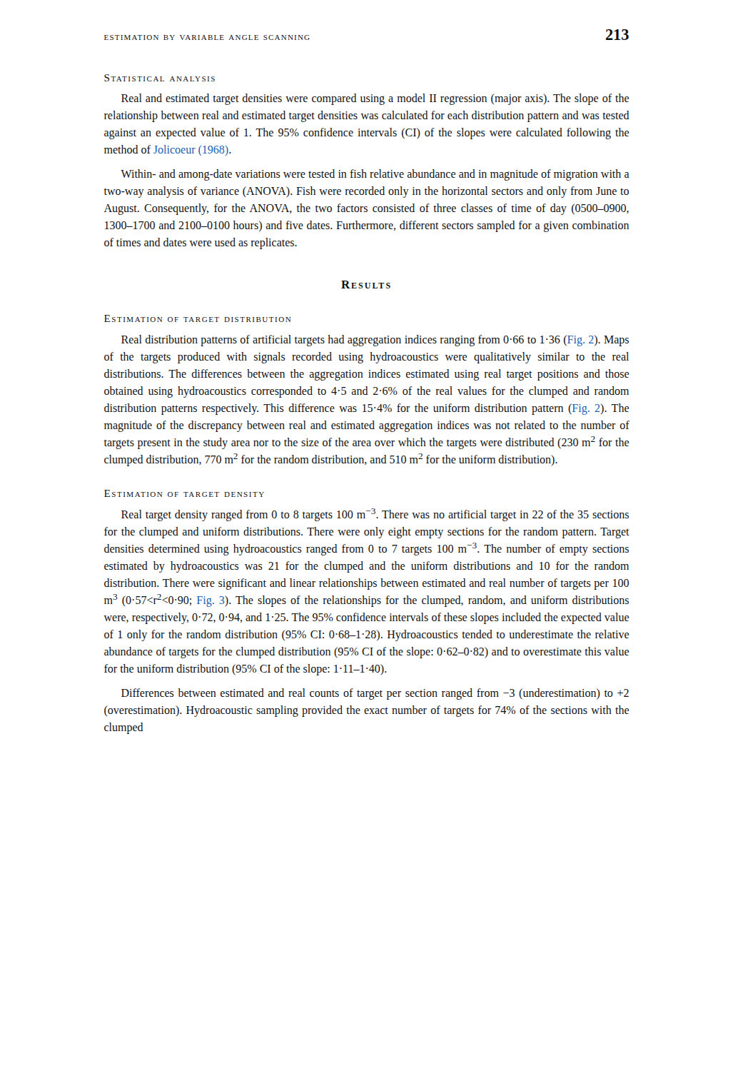estimation by variable angle scanning 213
Statistical analysis
Real and estimated target densities were compared using a model II regression (major axis). The slope of the relationship between real and estimated target densities was calculated for each distribution pattern and was tested against an expected value of 1. The 95% confidence intervals (CI) of the slopes were calculated following the method of Jolicoeur (1968).
Within- and among-date variations were tested in fish relative abundance and in magnitude of migration with a two-way analysis of variance (ANOVA). Fish were recorded only in the horizontal sectors and only from June to August. Consequently, for the ANOVA, the two factors consisted of three classes of time of day (0500–0900, 1300–1700 and 2100–0100 hours) and five dates. Furthermore, different sectors sampled for a given combination of times and dates were used as replicates.
Results
Estimation of target distribution
Real distribution patterns of artificial targets had aggregation indices ranging from 0·66 to 1·36 (Fig. 2). Maps of the targets produced with signals recorded using hydroacoustics were qualitatively similar to the real distributions. The differences between the aggregation indices estimated using real target positions and those obtained using hydroacoustics corresponded to 4·5 and 2·6% of the real values for the clumped and random distribution patterns respectively. This difference was 15·4% for the uniform distribution pattern (Fig. 2). The magnitude of the discrepancy between real and estimated aggregation indices was not related to the number of targets present in the study area nor to the size of the area over which the targets were distributed (230 m2 for the clumped distribution, 770 m2 for the random distribution, and 510 m2 for the uniform distribution).
Estimation of target density
Real target density ranged from 0 to 8 targets 100 m−3. There was no artificial target in 22 of the 35 sections for the clumped and uniform distributions. There were only eight empty sections for the random pattern. Target densities determined using hydroacoustics ranged from 0 to 7 targets 100 m−3. The number of empty sections estimated by hydroacoustics was 21 for the clumped and the uniform distributions and 10 for the random distribution. There were significant and linear relationships between estimated and real number of targets per 100 m3 (0·57<r2<0·90; Fig. 3). The slopes of the relationships for the clumped, random, and uniform distributions were, respectively, 0·72, 0·94, and 1·25. The 95% confidence intervals of these slopes included the expected value of 1 only for the random distribution (95% CI: 0·68–1·28). Hydroacoustics tended to underestimate the relative abundance of targets for the clumped distribution (95% CI of the slope: 0·62–0·82) and to overestimate this value for the uniform distribution (95% CI of the slope: 1·11–1·40).
Differences between estimated and real counts of target per section ranged from −3 (underestimation) to +2 (overestimation). Hydroacoustic sampling provided the exact number of targets for 74% of the sections with the clumped